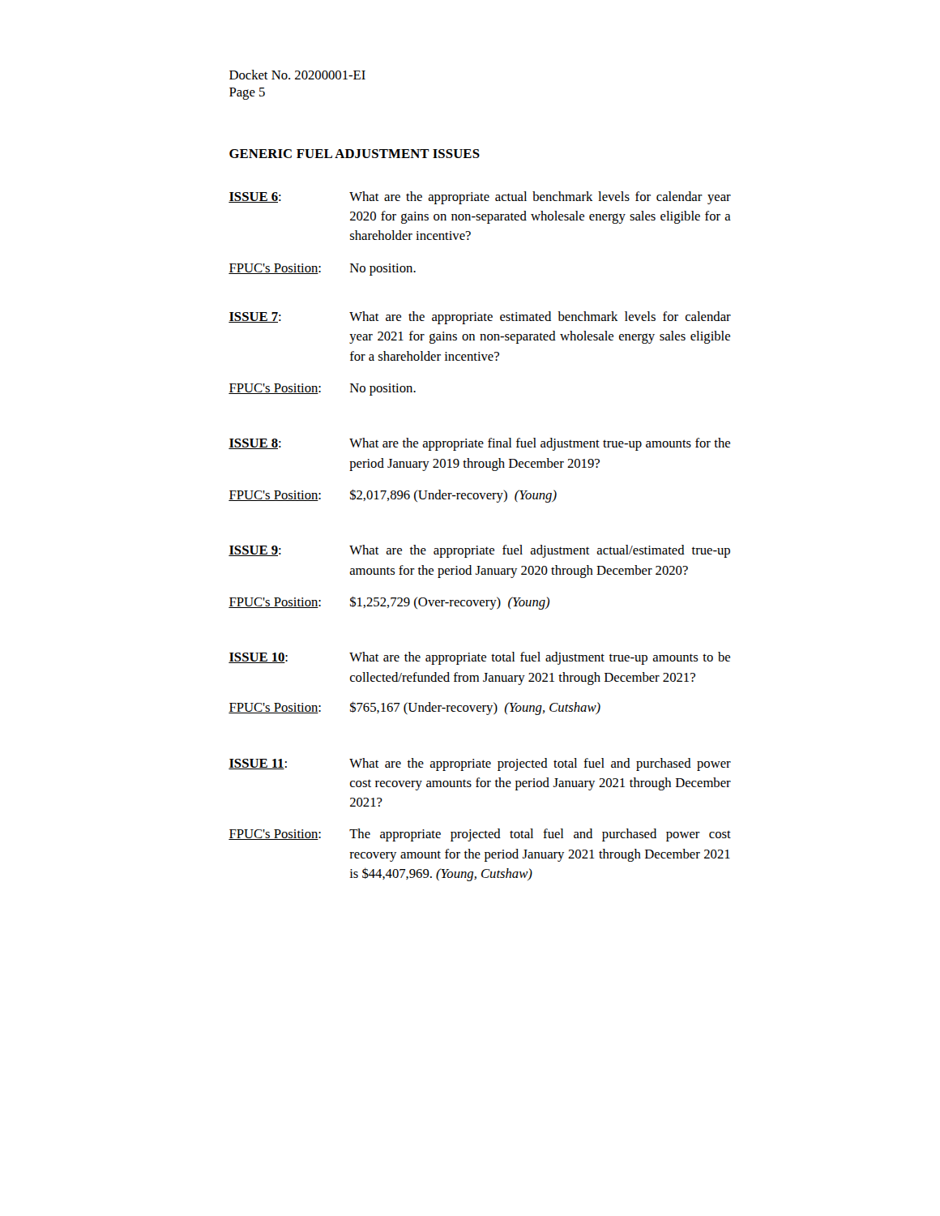Docket No. 20200001-EI
Page 5
GENERIC FUEL ADJUSTMENT ISSUES
ISSUE 6:
What are the appropriate actual benchmark levels for calendar year 2020 for gains on non-separated wholesale energy sales eligible for a shareholder incentive?
FPUC's Position:
No position.
ISSUE 7:
What are the appropriate estimated benchmark levels for calendar year 2021 for gains on non-separated wholesale energy sales eligible for a shareholder incentive?
FPUC's Position:
No position.
ISSUE 8:
What are the appropriate final fuel adjustment true-up amounts for the period January 2019 through December 2019?
FPUC's Position:
$2,017,896 (Under-recovery) (Young)
ISSUE 9:
What are the appropriate fuel adjustment actual/estimated true-up amounts for the period January 2020 through December 2020?
FPUC's Position:
$1,252,729 (Over-recovery) (Young)
ISSUE 10:
What are the appropriate total fuel adjustment true-up amounts to be collected/refunded from January 2021 through December 2021?
FPUC's Position:
$765,167 (Under-recovery) (Young, Cutshaw)
ISSUE 11:
What are the appropriate projected total fuel and purchased power cost recovery amounts for the period January 2021 through December 2021?
FPUC's Position:
The appropriate projected total fuel and purchased power cost recovery amount for the period January 2021 through December 2021 is $44,407,969. (Young, Cutshaw)